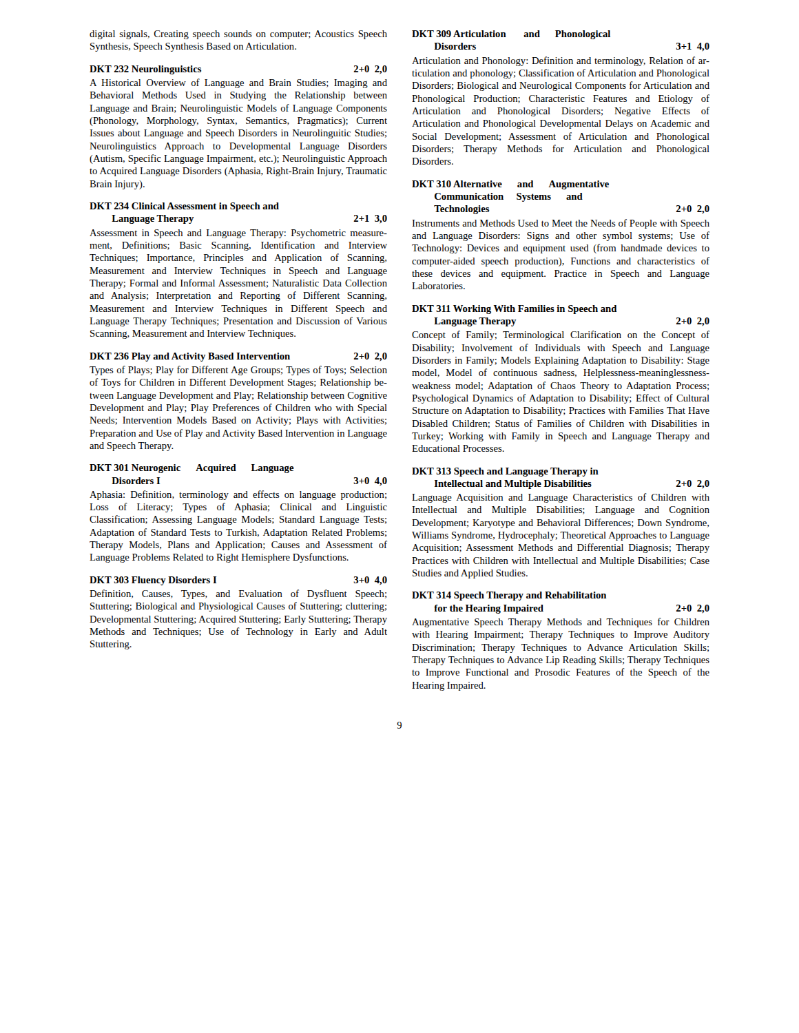digital signals, Creating speech sounds on computer; Acoustics Speech Synthesis, Speech Synthesis Based on Articulation.
DKT 232 Neurolinguistics 2+0 2,0
A Historical Overview of Language and Brain Studies; Imaging and Behavioral Methods Used in Studying the Relationship between Language and Brain; Neurolinguistic Models of Language Components (Phonology, Morphology, Syntax, Semantics, Pragmatics); Current Issues about Language and Speech Disorders in Neurolinguitic Studies; Neurolinguistics Approach to Developmental Language Disorders (Autism, Specific Language Impairment, etc.); Neurolinguistic Approach to Acquired Language Disorders (Aphasia, Right-Brain Injury, Traumatic Brain Injury).
DKT 234 Clinical Assessment in Speech and Language Therapy 2+1 3,0
Assessment in Speech and Language Therapy: Psychometric measurement, Definitions; Basic Scanning, Identification and Interview Techniques; Importance, Principles and Application of Scanning, Measurement and Interview Techniques in Speech and Language Therapy; Formal and Informal Assessment; Naturalistic Data Collection and Analysis; Interpretation and Reporting of Different Scanning, Measurement and Interview Techniques in Different Speech and Language Therapy Techniques; Presentation and Discussion of Various Scanning, Measurement and Interview Techniques.
DKT 236 Play and Activity Based Intervention 2+0 2,0
Types of Plays; Play for Different Age Groups; Types of Toys; Selection of Toys for Children in Different Development Stages; Relationship between Language Development and Play; Relationship between Cognitive Development and Play; Play Preferences of Children who with Special Needs; Intervention Models Based on Activity; Plays with Activities; Preparation and Use of Play and Activity Based Intervention in Language and Speech Therapy.
DKT 301 Neurogenic Acquired Language Disorders I 3+0 4,0
Aphasia: Definition, terminology and effects on language production; Loss of Literacy; Types of Aphasia; Clinical and Linguistic Classification; Assessing Language Models; Standard Language Tests; Adaptation of Standard Tests to Turkish, Adaptation Related Problems; Therapy Models, Plans and Application; Causes and Assessment of Language Problems Related to Right Hemisphere Dysfunctions.
DKT 303 Fluency Disorders I 3+0 4,0
Definition, Causes, Types, and Evaluation of Dysfluent Speech; Stuttering; Biological and Physiological Causes of Stuttering; cluttering; Developmental Stuttering; Acquired Stuttering; Early Stuttering; Therapy Methods and Techniques; Use of Technology in Early and Adult Stuttering.
DKT 309 Articulation and Phonological Disorders 3+1 4,0
Articulation and Phonology: Definition and terminology, Relation of articulation and phonology; Classification of Articulation and Phonological Disorders; Biological and Neurological Components for Articulation and Phonological Production; Characteristic Features and Etiology of Articulation and Phonological Disorders; Negative Effects of Articulation and Phonological Developmental Delays on Academic and Social Development; Assessment of Articulation and Phonological Disorders; Therapy Methods for Articulation and Phonological Disorders.
DKT 310 Alternative and Augmentative Communication Systems and Technologies 2+0 2,0
Instruments and Methods Used to Meet the Needs of People with Speech and Language Disorders: Signs and other symbol systems; Use of Technology: Devices and equipment used (from handmade devices to computer-aided speech production), Functions and characteristics of these devices and equipment. Practice in Speech and Language Laboratories.
DKT 311 Working With Families in Speech and Language Therapy 2+0 2,0
Concept of Family; Terminological Clarification on the Concept of Disability; Involvement of Individuals with Speech and Language Disorders in Family; Models Explaining Adaptation to Disability: Stage model, Model of continuous sadness, Helplessness-meaninglessness-weakness model; Adaptation of Chaos Theory to Adaptation Process; Psychological Dynamics of Adaptation to Disability; Effect of Cultural Structure on Adaptation to Disability; Practices with Families That Have Disabled Children; Status of Families of Children with Disabilities in Turkey; Working with Family in Speech and Language Therapy and Educational Processes.
DKT 313 Speech and Language Therapy in Intellectual and Multiple Disabilities 2+0 2,0
Language Acquisition and Language Characteristics of Children with Intellectual and Multiple Disabilities; Language and Cognition Development; Karyotype and Behavioral Differences; Down Syndrome, Williams Syndrome, Hydrocephaly; Theoretical Approaches to Language Acquisition; Assessment Methods and Differential Diagnosis; Therapy Practices with Children with Intellectual and Multiple Disabilities; Case Studies and Applied Studies.
DKT 314 Speech Therapy and Rehabilitation for the Hearing Impaired 2+0 2,0
Augmentative Speech Therapy Methods and Techniques for Children with Hearing Impairment; Therapy Techniques to Improve Auditory Discrimination; Therapy Techniques to Advance Articulation Skills; Therapy Techniques to Advance Lip Reading Skills; Therapy Techniques to Improve Functional and Prosodic Features of the Speech of the Hearing Impaired.
9